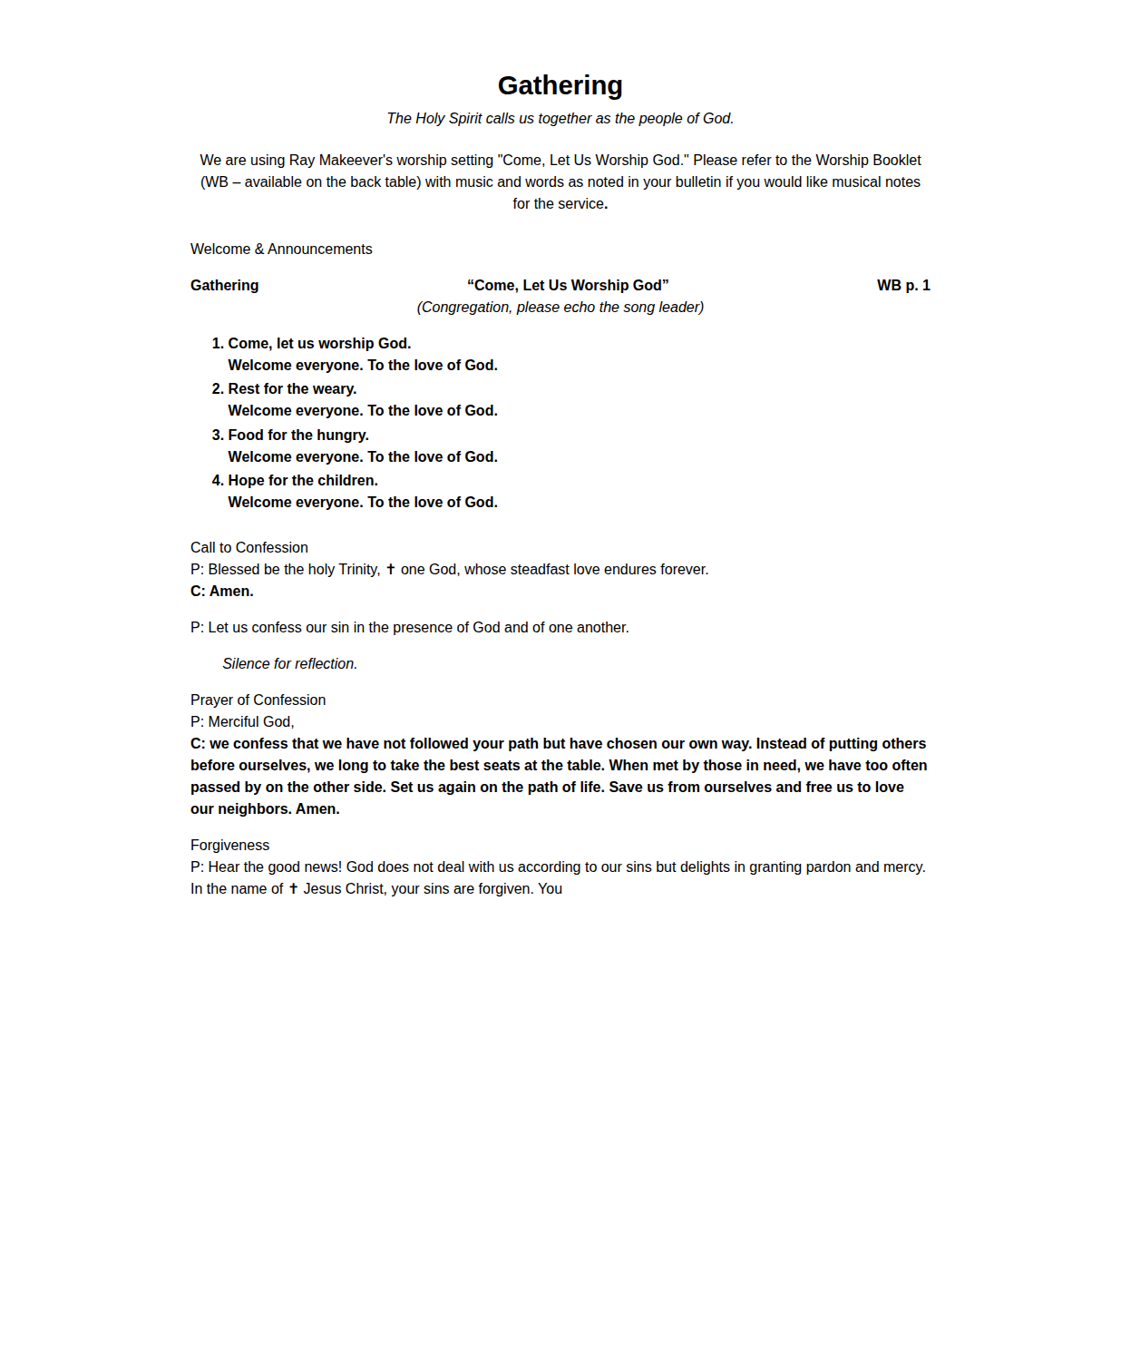Gathering
The Holy Spirit calls us together as the people of God.
We are using Ray Makeever's worship setting "Come, Let Us Worship God." Please refer to the Worship Booklet (WB – available on the back table) with music and words as noted in your bulletin if you would like musical notes for the service.
Welcome & Announcements
Gathering “Come, Let Us Worship God” WB p. 1
(Congregation, please echo the song leader)
Come, let us worship God.
Welcome everyone. To the love of God.
Rest for the weary.
Welcome everyone. To the love of God.
Food for the hungry.
Welcome everyone. To the love of God.
Hope for the children.
Welcome everyone. To the love of God.
Call to Confession
P: Blessed be the holy Trinity, ✝ one God, whose steadfast love endures forever.
C: Amen.
P: Let us confess our sin in the presence of God and of one another.
Silence for reflection.
Prayer of Confession
P: Merciful God,
C: we confess that we have not followed your path but have chosen our own way. Instead of putting others before ourselves, we long to take the best seats at the table. When met by those in need, we have too often passed by on the other side. Set us again on the path of life. Save us from ourselves and free us to love our neighbors. Amen.
Forgiveness
P: Hear the good news! God does not deal with us according to our sins but delights in granting pardon and mercy. In the name of ✝ Jesus Christ, your sins are forgiven. You